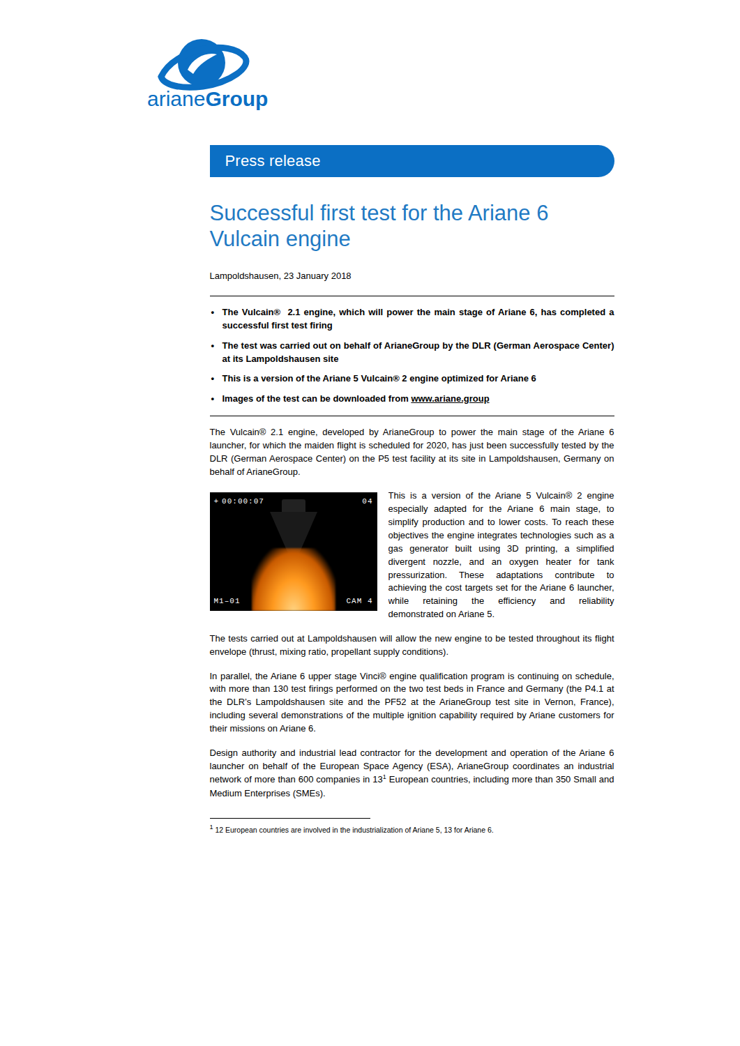arianeGroup
Press release
Successful first test for the Ariane 6
Vulcain engine
Lampoldshausen, 23 January 2018
The Vulcain® 2.1 engine, which will power the main stage of Ariane 6, has completed a successful first test firing
The test was carried out on behalf of ArianeGroup by the DLR (German Aerospace Center) at its Lampoldshausen site
This is a version of the Ariane 5 Vulcain® 2 engine optimized for Ariane 6
Images of the test can be downloaded from www.ariane.group
The Vulcain® 2.1 engine, developed by ArianeGroup to power the main stage of the Ariane 6 launcher, for which the maiden flight is scheduled for 2020, has just been successfully tested by the DLR (German Aerospace Center) on the P5 test facility at its site in Lampoldshausen, Germany on behalf of ArianeGroup.
+00:00:07
04
M1–01
CAM 4
This is a version of the Ariane 5 Vulcain® 2 engine especially adapted for the Ariane 6 main stage, to simplify production and to lower costs. To reach these objectives the engine integrates technologies such as a gas generator built using 3D printing, a simplified divergent nozzle, and an oxygen heater for tank pressurization. These adaptations contribute to achieving the cost targets set for the Ariane 6 launcher, while retaining the efficiency and reliability demonstrated on Ariane 5.
The tests carried out at Lampoldshausen will allow the new engine to be tested throughout its flight envelope (thrust, mixing ratio, propellant supply conditions).
In parallel, the Ariane 6 upper stage Vinci® engine qualification program is continuing on schedule, with more than 130 test firings performed on the two test beds in France and Germany (the P4.1 at the DLR’s Lampoldshausen site and the PF52 at the ArianeGroup test site in Vernon, France), including several demonstrations of the multiple ignition capability required by Ariane customers for their missions on Ariane 6.
Design authority and industrial lead contractor for the development and operation of the Ariane 6 launcher on behalf of the European Space Agency (ESA), ArianeGroup coordinates an industrial network of more than 600 companies in 131 European countries, including more than 350 Small and Medium Enterprises (SMEs).
1 12 European countries are involved in the industrialization of Ariane 5, 13 for Ariane 6.